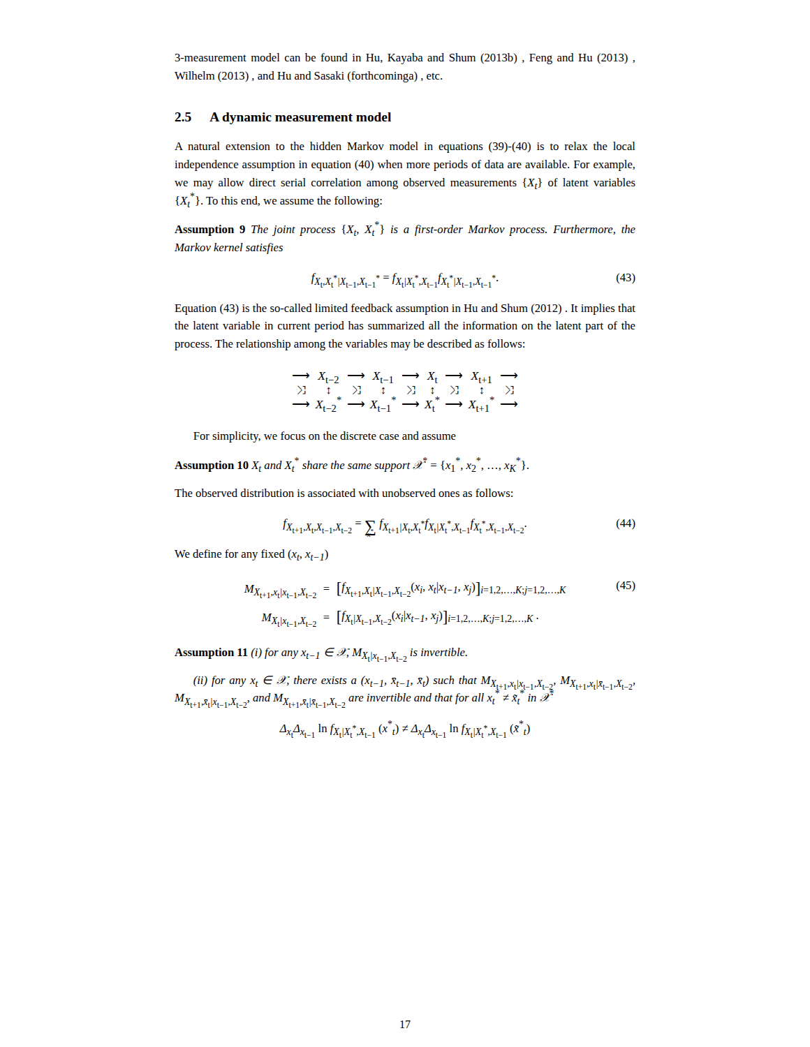3-measurement model can be found in Hu, Kayaba and Shum (2013b) , Feng and Hu (2013) , Wilhelm (2013) , and Hu and Sasaki (forthcominga) , etc.
2.5 A dynamic measurement model
A natural extension to the hidden Markov model in equations (39)-(40) is to relax the local independence assumption in equation (40) when more periods of data are available. For example, we may allow direct serial correlation among observed measurements {Xt} of latent variables {Xt*}. To this end, we assume the following:
Assumption 9 The joint process {Xt, Xt*} is a first-order Markov process. Furthermore, the Markov kernel satisfies
fXt,Xt*|Xt−1,Xt−1* = fXt|Xt*,Xt−1 fXt*|Xt−1,Xt−1*. (43)
Equation (43) is the so-called limited feedback assumption in Hu and Shum (2012) . It implies that the latent variable in current period has summarized all the information on the latent part of the process. The relationship among the variables may be described as follows:
| ⟶ | X t−2 | ⟶ | X t−1 | ⟶ | X t | ⟶ | X t+1 | ⟶ |
| ⤨ | ↕ | ⤨ | ↕ | ⤨ | ↕ | ⤨ | ↕ | ⤨ |
| ⟶ | X t−2 * | ⟶ | X t−1 * | ⟶ | X t * | ⟶ | X t+1 * | ⟶ |
For simplicity, we focus on the discrete case and assume
Assumption 10 Xt and Xt* share the same support 𝒳* = {x1*, x2*, …, xK*}.
The observed distribution is associated with unobserved ones as follows:
fXt+1,Xt,Xt−1,Xt−2 = ∑x* fXt+1|Xt,Xt*fXt|Xt*,Xt−1 fXt*,Xt−1,Xt−2. (44)
We define for any fixed (xt, xt−1)
(45)
| M X t+1 ,x t /x t−1 ,X t−2 | = | [ f X t+1 ,X t /X t−1 ,X t−2 ( x i , x t / x t−1 , x j ) ] i =1,2,…, K ; j =1,2,…, K |
| M X t /x t−1 ,X t−2 | = | [ f X t /X t−1 ,X t−2 ( x i / x t−1 , x j ) ] i =1,2,…, K ; j =1,2,…, K . |
Assumption 11 (i) for any xt−1 ∈ 𝒳, MXt|xt−1,Xt−2 is invertible.
(ii) for any xt ∈ 𝒳, there exists a (xt−1, x̄t−1, x̄t) such that MXt+1,xt|xt−1,Xt−2, MXt+1,xt|x̄t−1,Xt−2, MXt+1,x̄t|xt−1,Xt−2, and MXt+1,x̄t|x̄t−1,Xt−2 are invertible and that for all xt* ≠ x̃t* in 𝒳*
ΔxtΔxt−1 ln fXt|Xt*,Xt−1 (x*t) ≠ ΔxtΔxt−1 ln fXt|Xt*,Xt−1 (x̃*t)
17